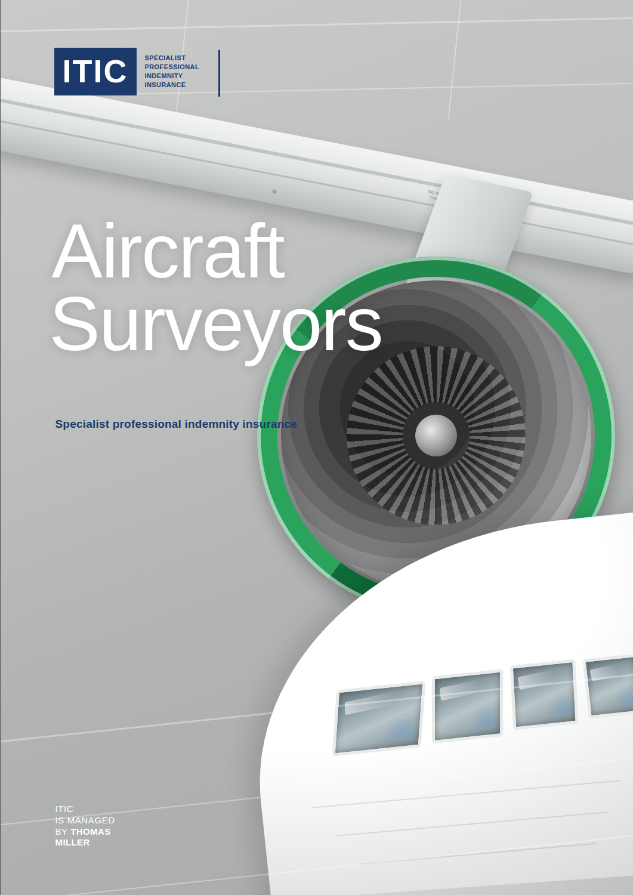DO NOT WALK OUTSIDE
THIS AREA · NO STEP
ITIC
Specialist
Professional
Indemnity
Insurance
Aircraft Surveyors
Specialist professional indemnity insurance
ITIC
is managed
by Thomas
Miller